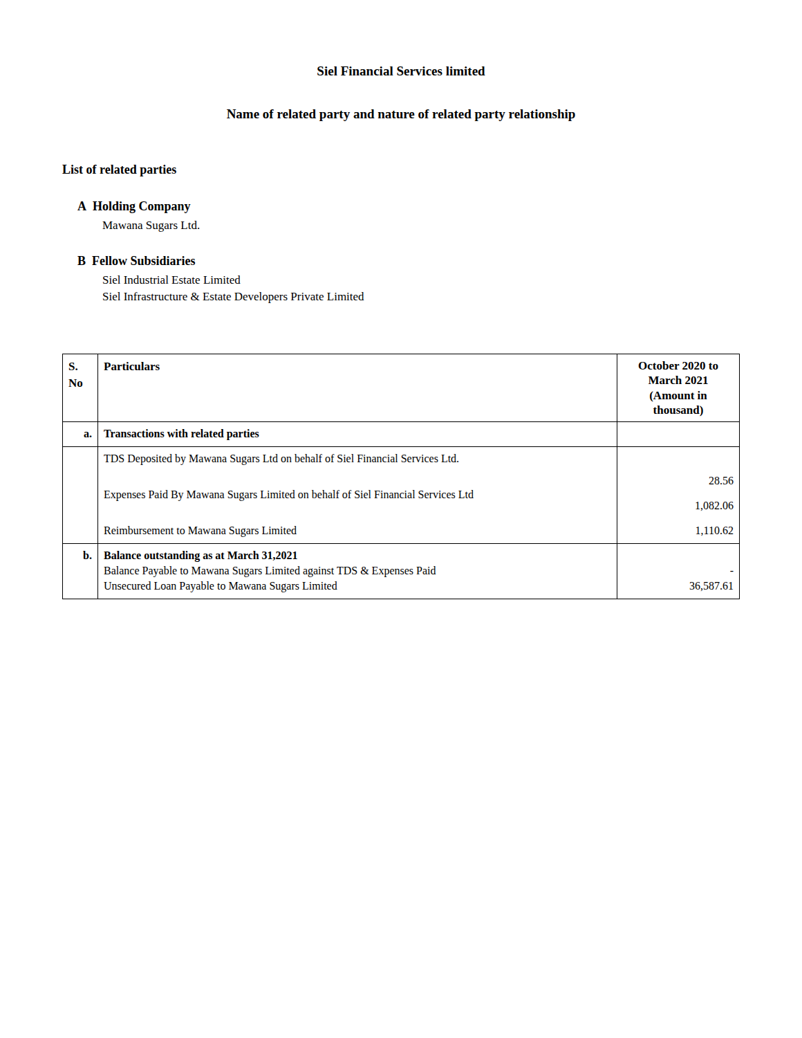Siel Financial Services limited
Name of related party and nature of related party relationship
List of related parties
A Holding Company
Mawana Sugars Ltd.
B Fellow Subsidiaries
Siel Industrial Estate Limited
Siel Infrastructure & Estate Developers Private Limited
| S. No | Particulars | October 2020 to March 2021 (Amount in thousand) |
| --- | --- | --- |
| a. | Transactions with related parties | |
| | TDS Deposited by Mawana Sugars Ltd on behalf of Siel Financial Services Ltd. Expenses Paid By Mawana Sugars Limited on behalf of Siel Financial Services Ltd Reimbursement to Mawana Sugars Limited | 28.56 1,082.06 1,110.62 |
| b. | Balance outstanding as at March 31,2021 Balance Payable to Mawana Sugars Limited against TDS & Expenses Paid Unsecured Loan Payable to Mawana Sugars Limited | - 36,587.61 |